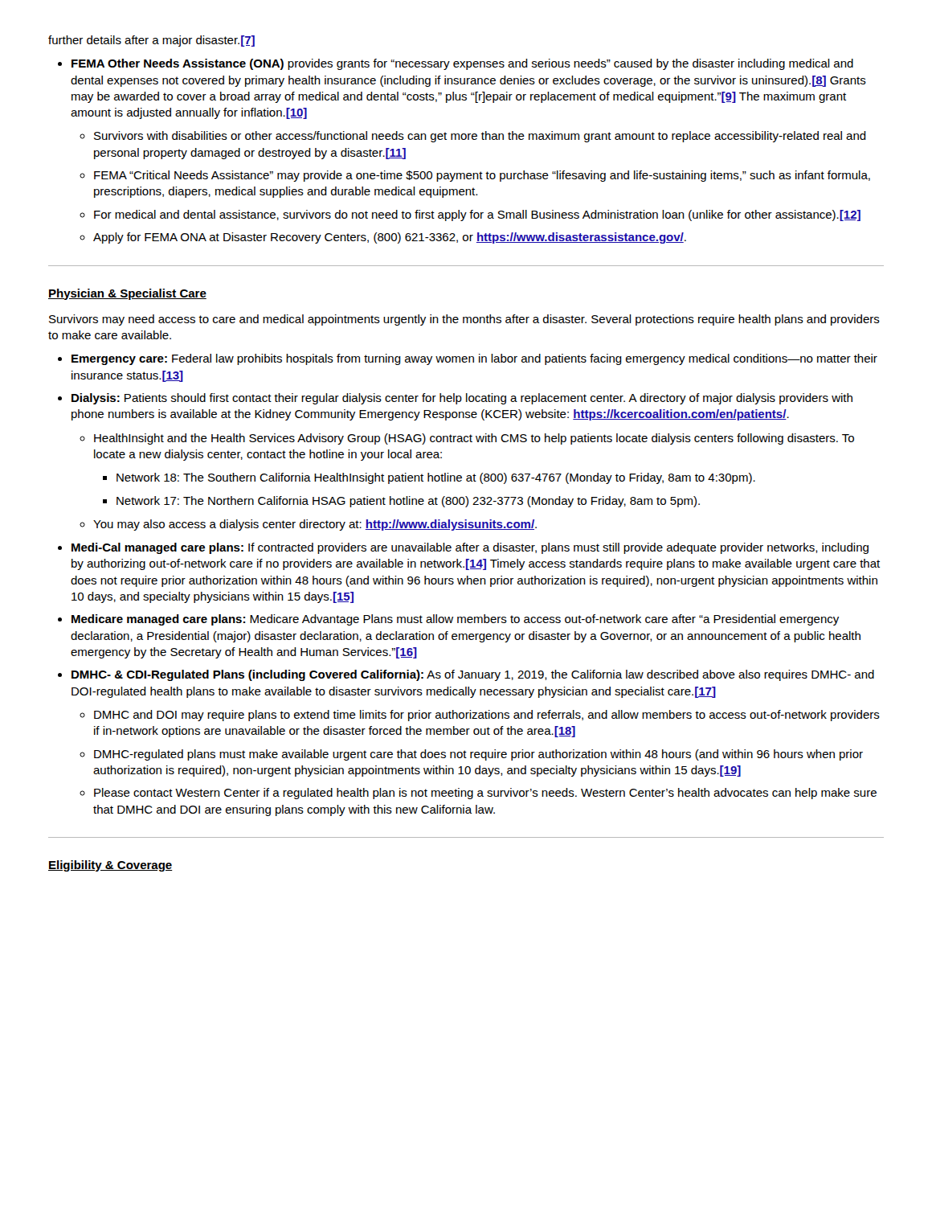further details after a major disaster.[7]
FEMA Other Needs Assistance (ONA) provides grants for “necessary expenses and serious needs” caused by the disaster including medical and dental expenses not covered by primary health insurance (including if insurance denies or excludes coverage, or the survivor is uninsured).[8] Grants may be awarded to cover a broad array of medical and dental “costs,” plus “[r]epair or replacement of medical equipment.”[9] The maximum grant amount is adjusted annually for inflation.[10]
Survivors with disabilities or other access/functional needs can get more than the maximum grant amount to replace accessibility-related real and personal property damaged or destroyed by a disaster.[11]
FEMA “Critical Needs Assistance” may provide a one-time $500 payment to purchase “lifesaving and life-sustaining items,” such as infant formula, prescriptions, diapers, medical supplies and durable medical equipment.
For medical and dental assistance, survivors do not need to first apply for a Small Business Administration loan (unlike for other assistance).[12]
Apply for FEMA ONA at Disaster Recovery Centers, (800) 621-3362, or https://www.disasterassistance.gov/.
Physician & Specialist Care
Survivors may need access to care and medical appointments urgently in the months after a disaster. Several protections require health plans and providers to make care available.
Emergency care: Federal law prohibits hospitals from turning away women in labor and patients facing emergency medical conditions—no matter their insurance status.[13]
Dialysis: Patients should first contact their regular dialysis center for help locating a replacement center. A directory of major dialysis providers with phone numbers is available at the Kidney Community Emergency Response (KCER) website: https://kcercoalition.com/en/patients/.
HealthInsight and the Health Services Advisory Group (HSAG) contract with CMS to help patients locate dialysis centers following disasters. To locate a new dialysis center, contact the hotline in your local area:
Network 18: The Southern California HealthInsight patient hotline at (800) 637-4767 (Monday to Friday, 8am to 4:30pm).
Network 17: The Northern California HSAG patient hotline at (800) 232-3773 (Monday to Friday, 8am to 5pm).
You may also access a dialysis center directory at: http://www.dialysisunits.com/.
Medi-Cal managed care plans: If contracted providers are unavailable after a disaster, plans must still provide adequate provider networks, including by authorizing out-of-network care if no providers are available in network.[14] Timely access standards require plans to make available urgent care that does not require prior authorization within 48 hours (and within 96 hours when prior authorization is required), non-urgent physician appointments within 10 days, and specialty physicians within 15 days.[15]
Medicare managed care plans: Medicare Advantage Plans must allow members to access out-of-network care after “a Presidential emergency declaration, a Presidential (major) disaster declaration, a declaration of emergency or disaster by a Governor, or an announcement of a public health emergency by the Secretary of Health and Human Services.”[16]
DMHC- & CDI-Regulated Plans (including Covered California): As of January 1, 2019, the California law described above also requires DMHC- and DOI-regulated health plans to make available to disaster survivors medically necessary physician and specialist care.[17]
DMHC and DOI may require plans to extend time limits for prior authorizations and referrals, and allow members to access out-of-network providers if in-network options are unavailable or the disaster forced the member out of the area.[18]
DMHC-regulated plans must make available urgent care that does not require prior authorization within 48 hours (and within 96 hours when prior authorization is required), non-urgent physician appointments within 10 days, and specialty physicians within 15 days.[19]
Please contact Western Center if a regulated health plan is not meeting a survivor’s needs. Western Center’s health advocates can help make sure that DMHC and DOI are ensuring plans comply with this new California law.
Eligibility & Coverage